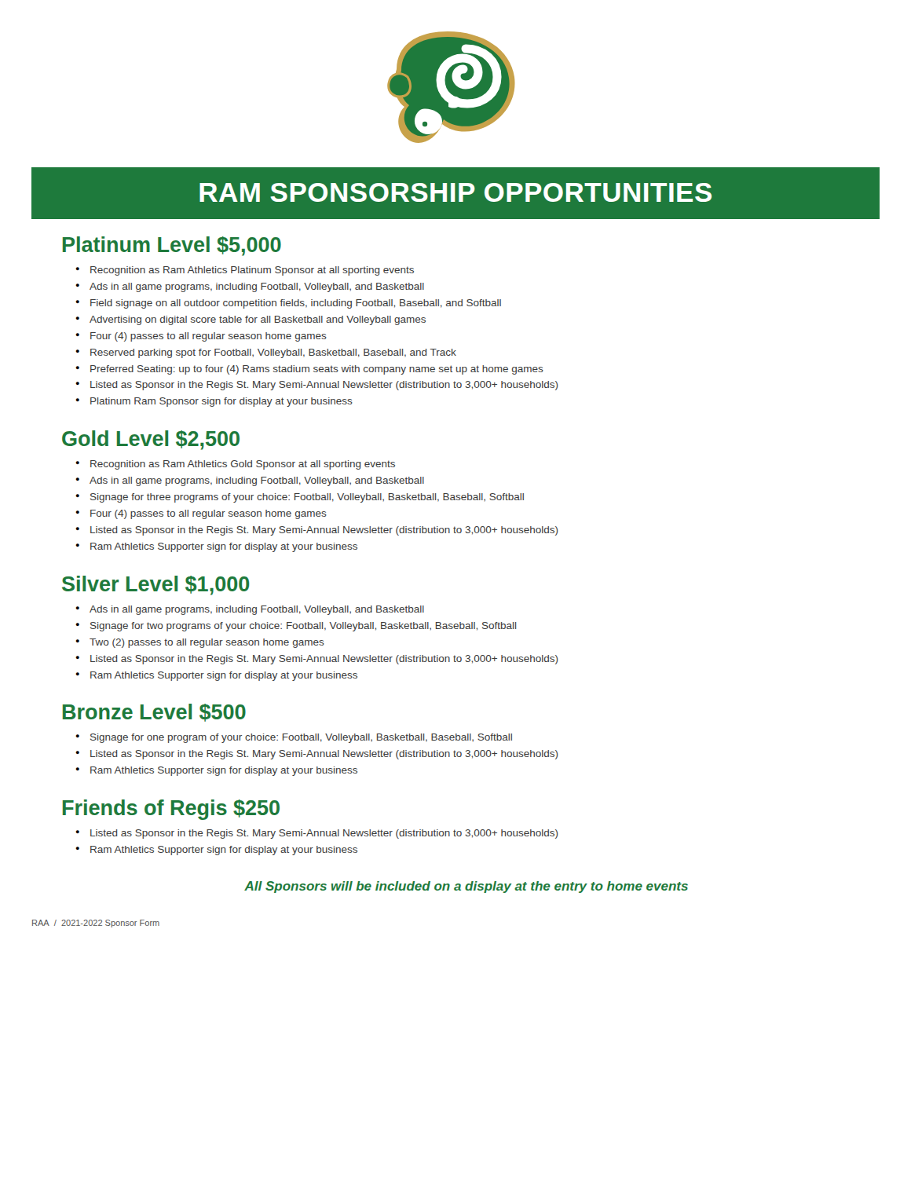RAM SPONSORSHIP OPPORTUNITIES
Platinum Level $5,000
Recognition as Ram Athletics Platinum Sponsor at all sporting events
Ads in all game programs, including Football, Volleyball, and Basketball
Field signage on all outdoor competition fields, including Football, Baseball, and Softball
Advertising on digital score table for all Basketball and Volleyball games
Four (4) passes to all regular season home games
Reserved parking spot for Football, Volleyball, Basketball, Baseball, and Track
Preferred Seating: up to four (4) Rams stadium seats with company name set up at home games
Listed as Sponsor in the Regis St. Mary Semi-Annual Newsletter (distribution to 3,000+ households)
Platinum Ram Sponsor sign for display at your business
Gold Level $2,500
Recognition as Ram Athletics Gold Sponsor at all sporting events
Ads in all game programs, including Football, Volleyball, and Basketball
Signage for three programs of your choice: Football, Volleyball, Basketball, Baseball, Softball
Four (4) passes to all regular season home games
Listed as Sponsor in the Regis St. Mary Semi-Annual Newsletter (distribution to 3,000+ households)
Ram Athletics Supporter sign for display at your business
Silver Level $1,000
Ads in all game programs, including Football, Volleyball, and Basketball
Signage for two programs of your choice: Football, Volleyball, Basketball, Baseball, Softball
Two (2) passes to all regular season home games
Listed as Sponsor in the Regis St. Mary Semi-Annual Newsletter (distribution to 3,000+ households)
Ram Athletics Supporter sign for display at your business
Bronze Level $500
Signage for one program of your choice: Football, Volleyball, Basketball, Baseball, Softball
Listed as Sponsor in the Regis St. Mary Semi-Annual Newsletter (distribution to 3,000+ households)
Ram Athletics Supporter sign for display at your business
Friends of Regis $250
Listed as Sponsor in the Regis St. Mary Semi-Annual Newsletter (distribution to 3,000+ households)
Ram Athletics Supporter sign for display at your business
All Sponsors will be included on a display at the entry to home events
RAA / 2021-2022 Sponsor Form